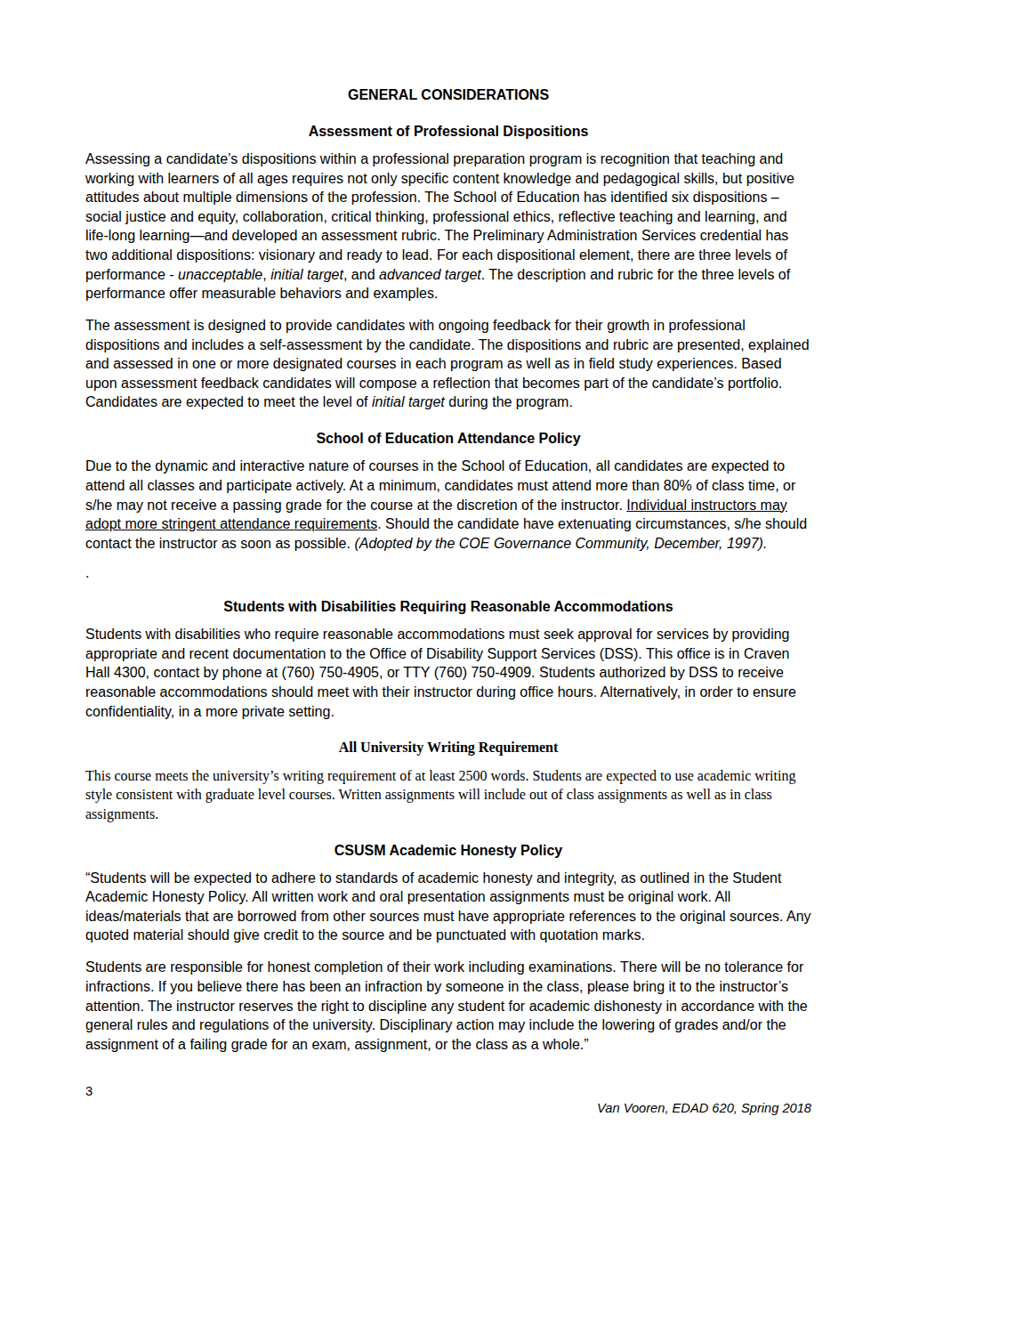GENERAL CONSIDERATIONS
Assessment of Professional Dispositions
Assessing a candidate’s dispositions within a professional preparation program is recognition that teaching and working with learners of all ages requires not only specific content knowledge and pedagogical skills, but positive attitudes about multiple dimensions of the profession. The School of Education has identified six dispositions – social justice and equity, collaboration, critical thinking, professional ethics, reflective teaching and learning, and life-long learning—and developed an assessment rubric. The Preliminary Administration Services credential has two additional dispositions: visionary and ready to lead. For each dispositional element, there are three levels of performance - unacceptable, initial target, and advanced target. The description and rubric for the three levels of performance offer measurable behaviors and examples.
The assessment is designed to provide candidates with ongoing feedback for their growth in professional dispositions and includes a self-assessment by the candidate. The dispositions and rubric are presented, explained and assessed in one or more designated courses in each program as well as in field study experiences. Based upon assessment feedback candidates will compose a reflection that becomes part of the candidate’s portfolio. Candidates are expected to meet the level of initial target during the program.
School of Education Attendance Policy
Due to the dynamic and interactive nature of courses in the School of Education, all candidates are expected to attend all classes and participate actively. At a minimum, candidates must attend more than 80% of class time, or s/he may not receive a passing grade for the course at the discretion of the instructor. Individual instructors may adopt more stringent attendance requirements. Should the candidate have extenuating circumstances, s/he should contact the instructor as soon as possible. (Adopted by the COE Governance Community, December, 1997).
.
Students with Disabilities Requiring Reasonable Accommodations
Students with disabilities who require reasonable accommodations must seek approval for services by providing appropriate and recent documentation to the Office of Disability Support Services (DSS). This office is in Craven Hall 4300, contact by phone at (760) 750-4905, or TTY (760) 750-4909. Students authorized by DSS to receive reasonable accommodations should meet with their instructor during office hours. Alternatively, in order to ensure confidentiality, in a more private setting.
All University Writing Requirement
This course meets the university’s writing requirement of at least 2500 words. Students are expected to use academic writing style consistent with graduate level courses. Written assignments will include out of class assignments as well as in class assignments.
CSUSM Academic Honesty Policy
“Students will be expected to adhere to standards of academic honesty and integrity, as outlined in the Student Academic Honesty Policy. All written work and oral presentation assignments must be original work. All ideas/materials that are borrowed from other sources must have appropriate references to the original sources. Any quoted material should give credit to the source and be punctuated with quotation marks.
Students are responsible for honest completion of their work including examinations. There will be no tolerance for infractions. If you believe there has been an infraction by someone in the class, please bring it to the instructor’s attention. The instructor reserves the right to discipline any student for academic dishonesty in accordance with the general rules and regulations of the university. Disciplinary action may include the lowering of grades and/or the assignment of a failing grade for an exam, assignment, or the class as a whole.”
3
Van Vooren, EDAD 620, Spring 2018